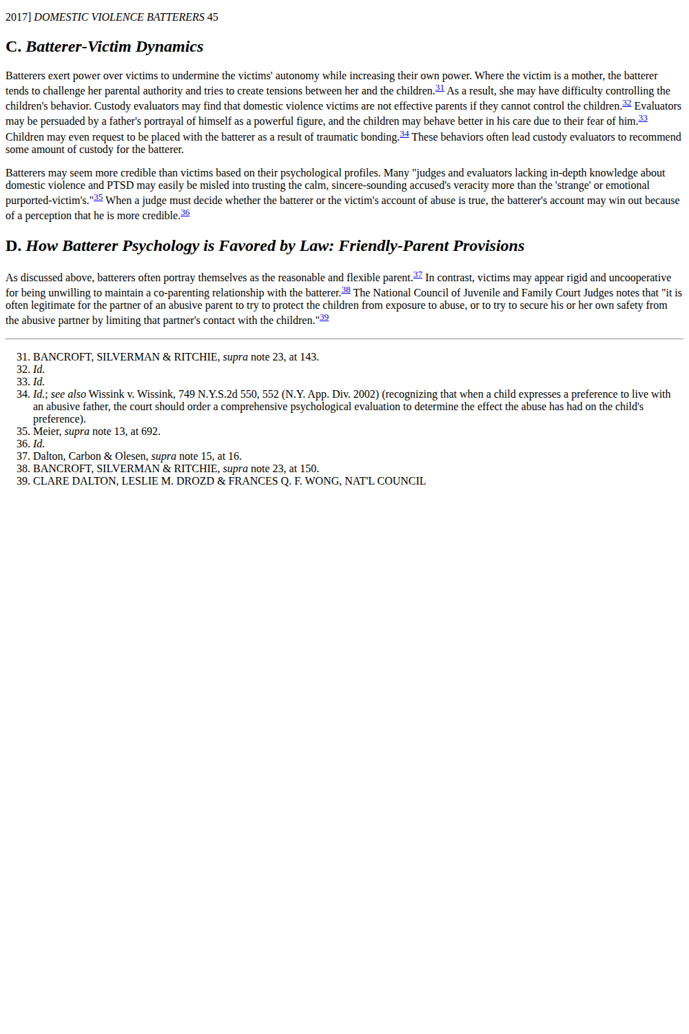2017] DOMESTIC VIOLENCE BATTERERS 45
C. Batterer-Victim Dynamics
Batterers exert power over victims to undermine the victims' autonomy while increasing their own power. Where the victim is a mother, the batterer tends to challenge her parental authority and tries to create tensions between her and the children.31 As a result, she may have difficulty controlling the children's behavior. Custody evaluators may find that domestic violence victims are not effective parents if they cannot control the children.32 Evaluators may be persuaded by a father's portrayal of himself as a powerful figure, and the children may behave better in his care due to their fear of him.33 Children may even request to be placed with the batterer as a result of traumatic bonding.34 These behaviors often lead custody evaluators to recommend some amount of custody for the batterer.
Batterers may seem more credible than victims based on their psychological profiles. Many "judges and evaluators lacking in-depth knowledge about domestic violence and PTSD may easily be misled into trusting the calm, sincere-sounding accused's veracity more than the 'strange' or emotional purported-victim's."35 When a judge must decide whether the batterer or the victim's account of abuse is true, the batterer's account may win out because of a perception that he is more credible.36
D. How Batterer Psychology is Favored by Law: Friendly-Parent Provisions
As discussed above, batterers often portray themselves as the reasonable and flexible parent.37 In contrast, victims may appear rigid and uncooperative for being unwilling to maintain a co-parenting relationship with the batterer.38 The National Council of Juvenile and Family Court Judges notes that "it is often legitimate for the partner of an abusive parent to try to protect the children from exposure to abuse, or to try to secure his or her own safety from the abusive partner by limiting that partner's contact with the children."39
BANCROFT, SILVERMAN & RITCHIE, supra note 23, at 143.
Id.
Id.
Id.; see also Wissink v. Wissink, 749 N.Y.S.2d 550, 552 (N.Y. App. Div. 2002) (recognizing that when a child expresses a preference to live with an abusive father, the court should order a comprehensive psychological evaluation to determine the effect the abuse has had on the child's preference).
Meier, supra note 13, at 692.
Id.
Dalton, Carbon & Olesen, supra note 15, at 16.
BANCROFT, SILVERMAN & RITCHIE, supra note 23, at 150.
CLARE DALTON, LESLIE M. DROZD & FRANCES Q. F. WONG, NAT'L COUNCIL